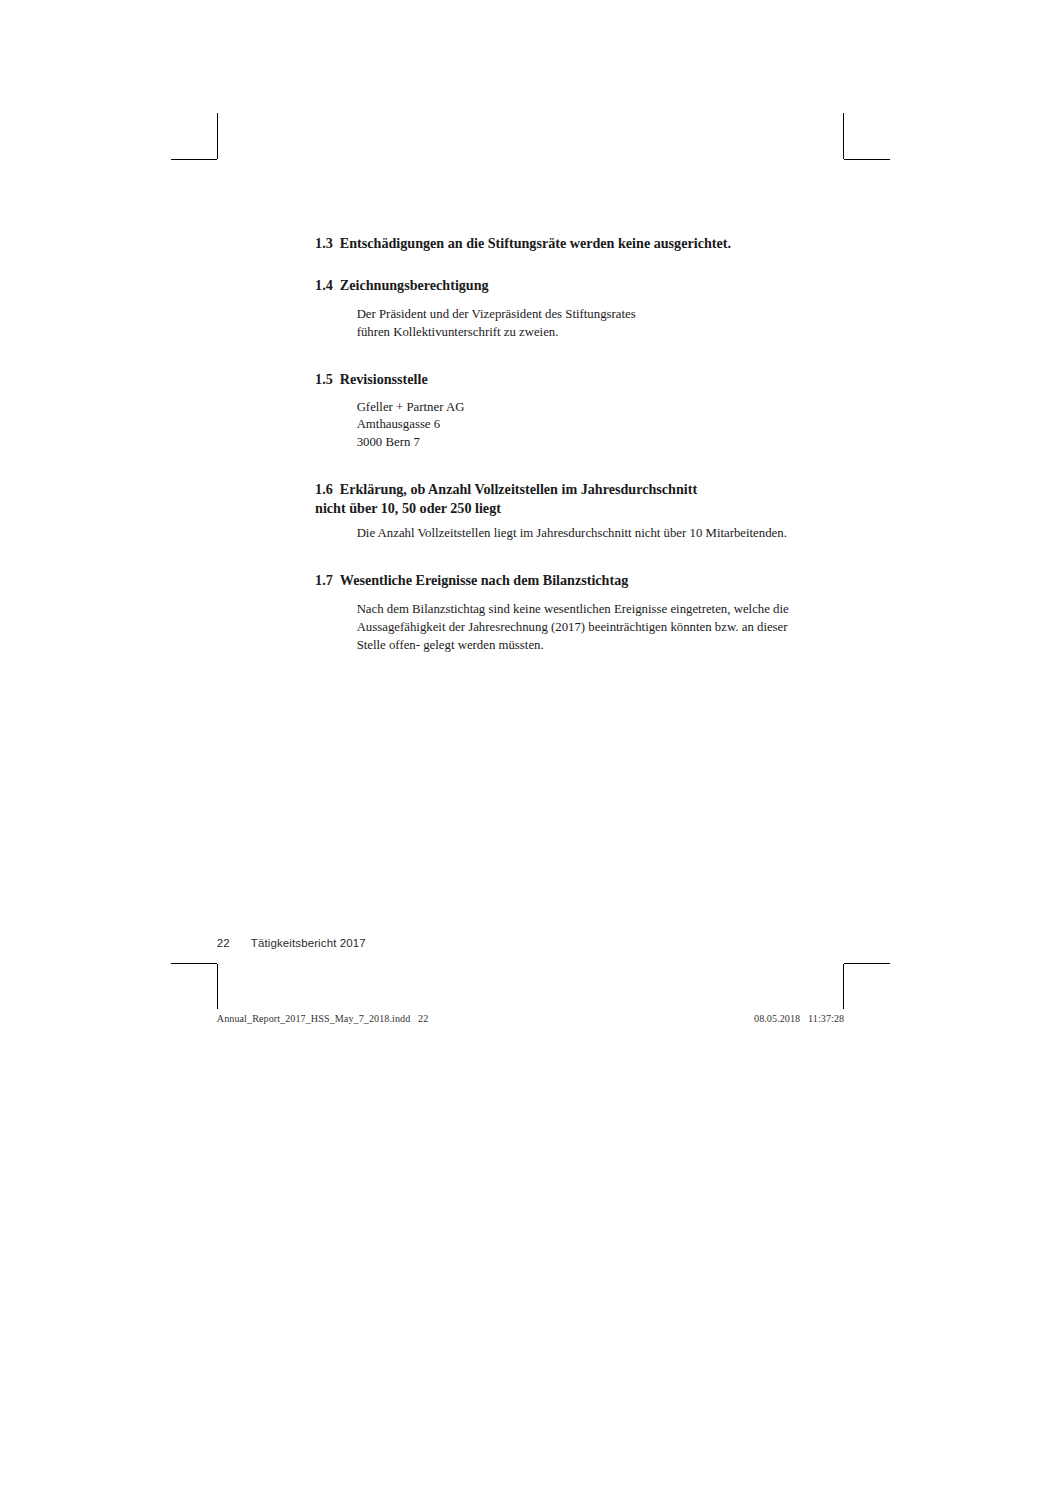1.3 Entschädigungen an die Stiftungsräte werden keine ausgerichtet.
1.4 Zeichnungsberechtigung
Der Präsident und der Vizepräsident des Stiftungsrates
führen Kollektivunterschrift zu zweien.
1.5 Revisionsstelle
Gfeller + Partner AG
Amthausgasse 6
3000 Bern 7
1.6 Erklärung, ob Anzahl Vollzeitstellen im Jahresdurchschnitt
nicht über 10, 50 oder 250 liegt
Die Anzahl Vollzeitstellen liegt im Jahresdurchschnitt nicht über 10 Mitarbeitenden.
1.7 Wesentliche Ereignisse nach dem Bilanzstichtag
Nach dem Bilanzstichtag sind keine wesentlichen Ereignisse eingetreten, welche die Aussagefähigkeit der Jahresrechnung (2017) beeinträchtigen könnten bzw. an dieser Stelle offen- gelegt werden müssten.
22 Tätigkeitsbericht 2017
Annual_Report_2017_HSS_May_7_2018.indd 22 08.05.2018 11:37:28